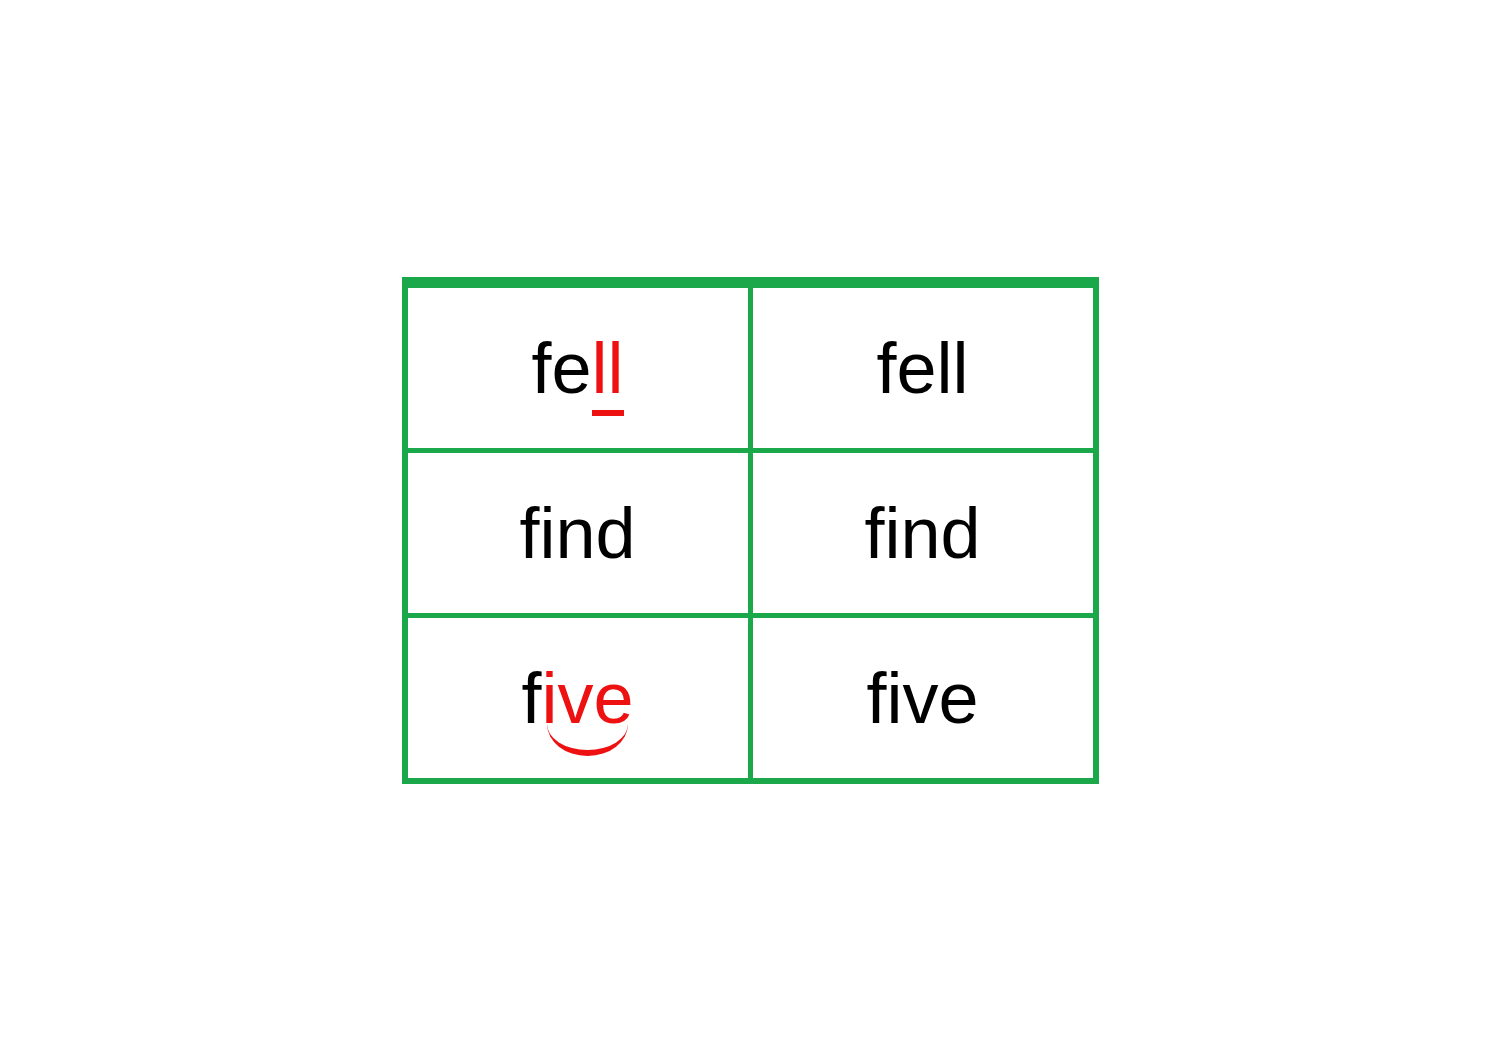Word cards: annotated spelling on the left, plain spelling on the right
| fe ll | fell |
| find | find |
| f i v e | five |